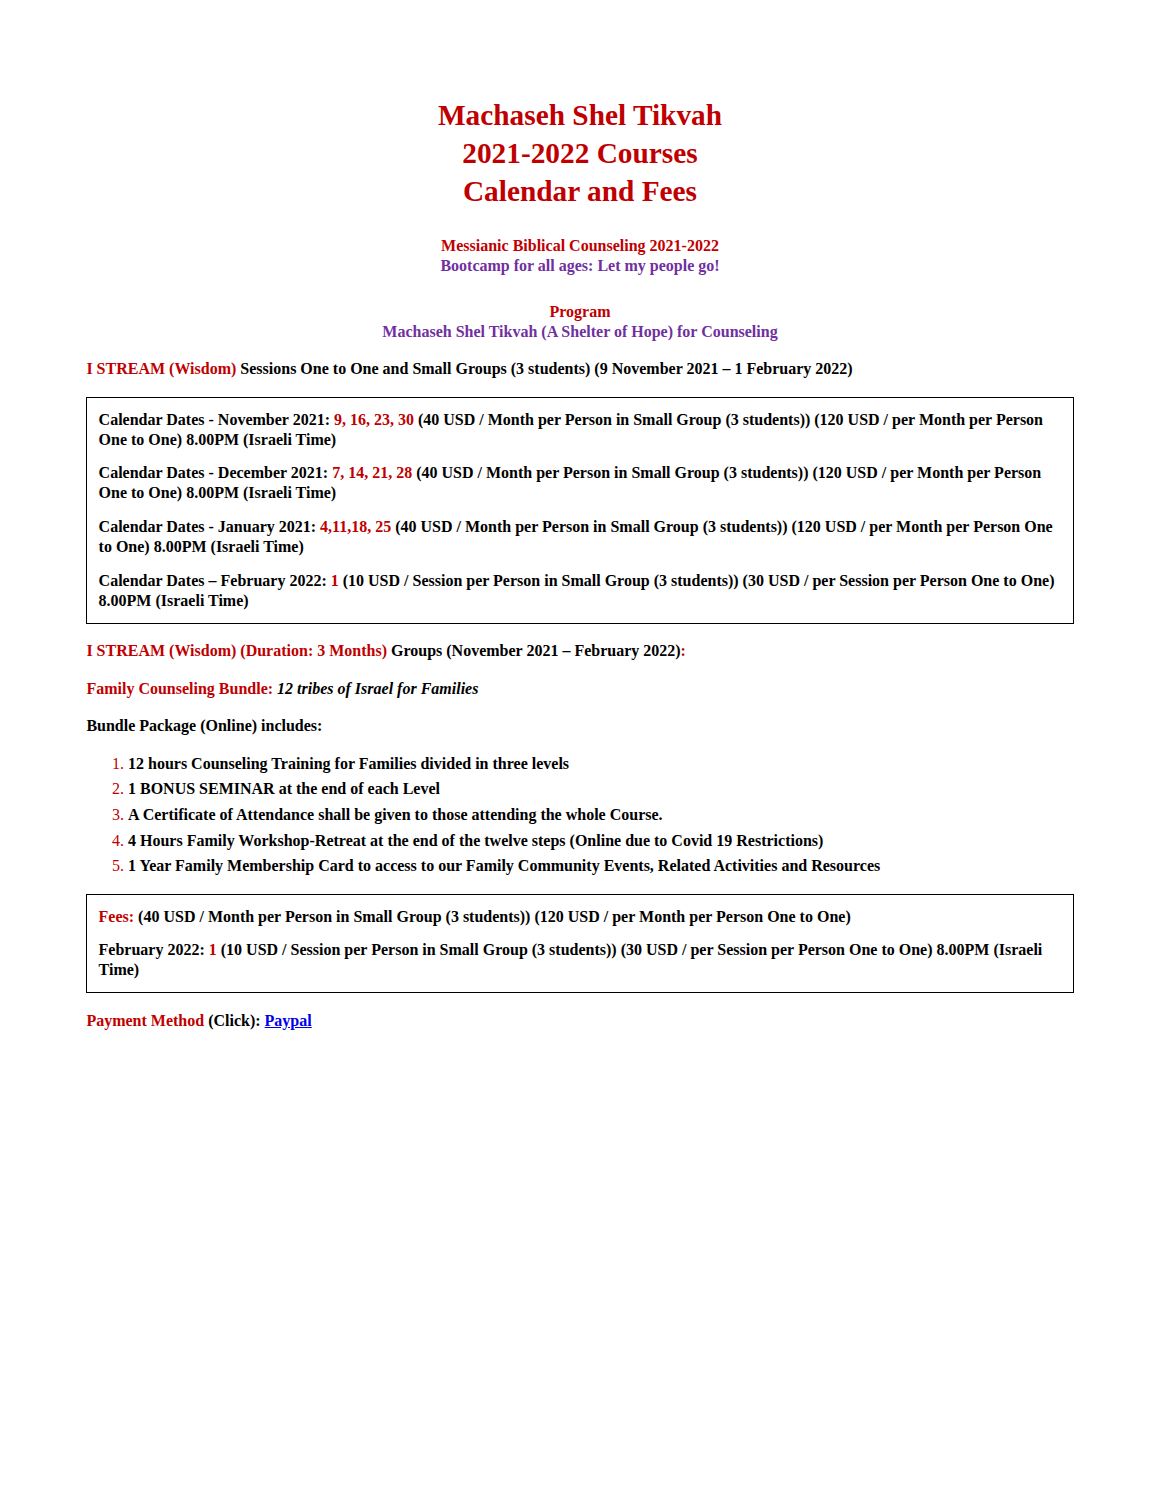Machaseh Shel Tikvah
2021-2022 Courses
Calendar and Fees
Messianic Biblical Counseling 2021-2022
Bootcamp for all ages: Let my people go!
Program
Machaseh Shel Tikvah (A Shelter of Hope) for Counseling
I STREAM (Wisdom) Sessions One to One and Small Groups (3 students) (9 November 2021 – 1 February 2022)
Calendar Dates - November 2021: 9, 16, 23, 30 (40 USD / Month per Person in Small Group (3 students)) (120 USD / per Month per Person One to One) 8.00PM (Israeli Time)
Calendar Dates - December 2021: 7, 14, 21, 28 (40 USD / Month per Person in Small Group (3 students)) (120 USD / per Month per Person One to One) 8.00PM (Israeli Time)
Calendar Dates - January 2021: 4,11,18, 25 (40 USD / Month per Person in Small Group (3 students)) (120 USD / per Month per Person One to One) 8.00PM (Israeli Time)
Calendar Dates – February 2022: 1 (10 USD / Session per Person in Small Group (3 students)) (30 USD / per Session per Person One to One) 8.00PM (Israeli Time)
I STREAM (Wisdom) (Duration: 3 Months) Groups (November 2021 – February 2022):
Family Counseling Bundle: 12 tribes of Israel for Families
Bundle Package (Online) includes:
12 hours Counseling Training for Families divided in three levels
1 BONUS SEMINAR at the end of each Level
A Certificate of Attendance shall be given to those attending the whole Course.
4 Hours Family Workshop-Retreat at the end of the twelve steps (Online due to Covid 19 Restrictions)
1 Year Family Membership Card to access to our Family Community Events, Related Activities and Resources
Fees: (40 USD / Month per Person in Small Group (3 students)) (120 USD / per Month per Person One to One)
February 2022: 1 (10 USD / Session per Person in Small Group (3 students)) (30 USD / per Session per Person One to One) 8.00PM (Israeli Time)
Payment Method (Click): Paypal